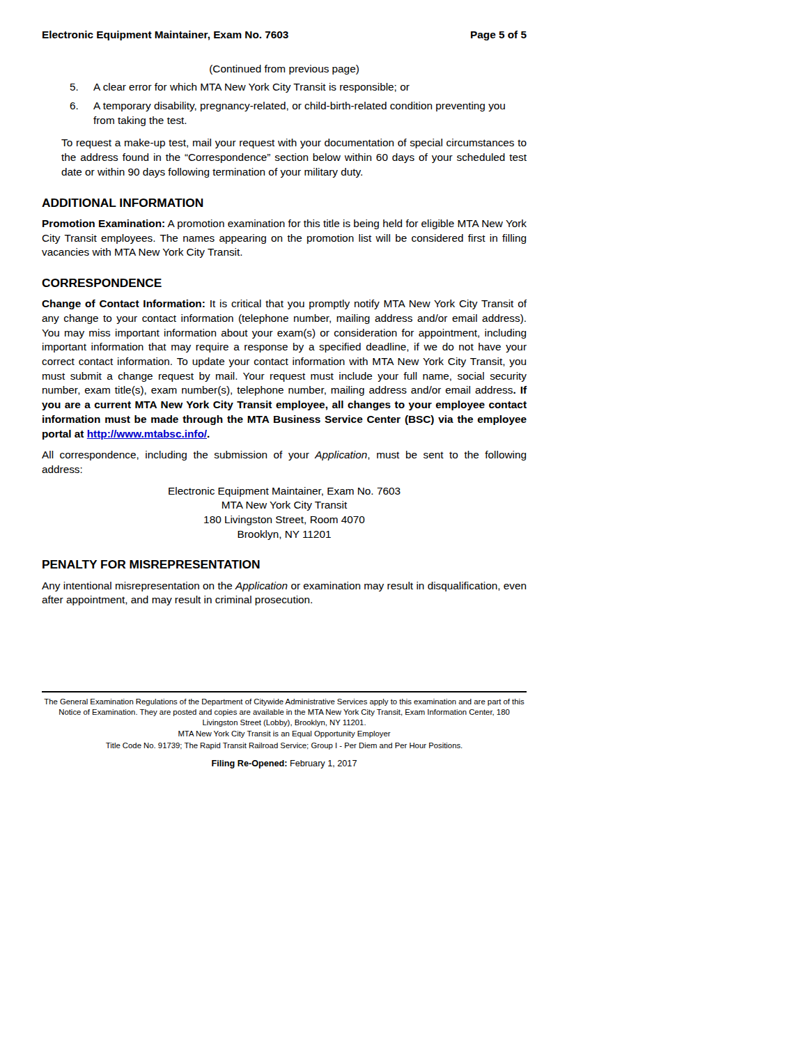Electronic Equipment Maintainer, Exam No. 7603 Page 5 of 5
(Continued from previous page)
5. A clear error for which MTA New York City Transit is responsible; or
6. A temporary disability, pregnancy-related, or child-birth-related condition preventing you from taking the test.
To request a make-up test, mail your request with your documentation of special circumstances to the address found in the “Correspondence” section below within 60 days of your scheduled test date or within 90 days following termination of your military duty.
ADDITIONAL INFORMATION
Promotion Examination: A promotion examination for this title is being held for eligible MTA New York City Transit employees. The names appearing on the promotion list will be considered first in filling vacancies with MTA New York City Transit.
CORRESPONDENCE
Change of Contact Information: It is critical that you promptly notify MTA New York City Transit of any change to your contact information (telephone number, mailing address and/or email address). You may miss important information about your exam(s) or consideration for appointment, including important information that may require a response by a specified deadline, if we do not have your correct contact information. To update your contact information with MTA New York City Transit, you must submit a change request by mail. Your request must include your full name, social security number, exam title(s), exam number(s), telephone number, mailing address and/or email address. If you are a current MTA New York City Transit employee, all changes to your employee contact information must be made through the MTA Business Service Center (BSC) via the employee portal at http://www.mtabsc.info/.
All correspondence, including the submission of your Application, must be sent to the following address:
Electronic Equipment Maintainer, Exam No. 7603
MTA New York City Transit
180 Livingston Street, Room 4070
Brooklyn, NY 11201
PENALTY FOR MISREPRESENTATION
Any intentional misrepresentation on the Application or examination may result in disqualification, even after appointment, and may result in criminal prosecution.
The General Examination Regulations of the Department of Citywide Administrative Services apply to this examination and are part of this Notice of Examination. They are posted and copies are available in the MTA New York City Transit, Exam Information Center, 180 Livingston Street (Lobby), Brooklyn, NY 11201.
MTA New York City Transit is an Equal Opportunity Employer
Title Code No. 91739; The Rapid Transit Railroad Service; Group I - Per Diem and Per Hour Positions.
Filing Re-Opened: February 1, 2017